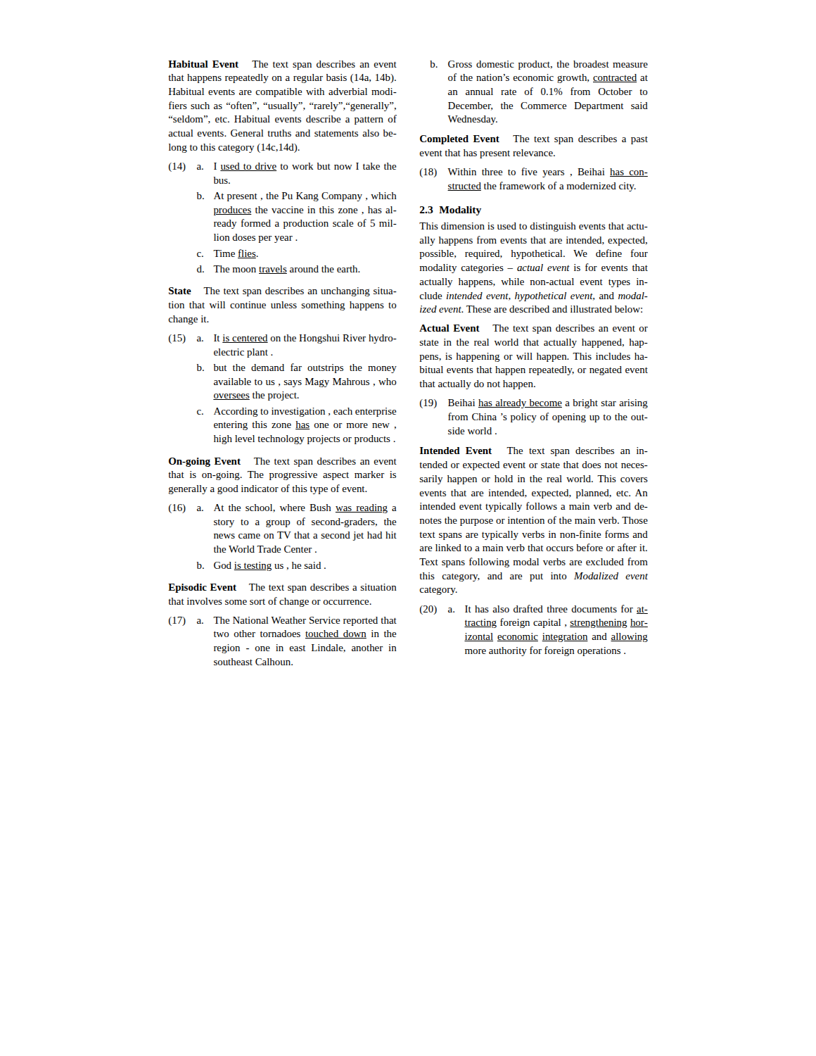Habitual Event The text span describes an event that happens repeatedly on a regular basis (14a, 14b). Habitual events are compatible with adverbial modifiers such as “often”, “usually”, “rarely”,“generally”, “seldom”, etc. Habitual events describe a pattern of actual events. General truths and statements also belong to this category (14c,14d).
(14)
a. I used to drive to work but now I take the bus.
b. At present , the Pu Kang Company , which produces the vaccine in this zone , has already formed a production scale of 5 million doses per year .
c. Time flies.
d. The moon travels around the earth.
State The text span describes an unchanging situation that will continue unless something happens to change it.
(15)
a. It is centered on the Hongshui River hydroelectric plant .
b. but the demand far outstrips the money available to us , says Magy Mahrous , who oversees the project.
c. According to investigation , each enterprise entering this zone has one or more new , high level technology projects or products .
On-going Event The text span describes an event that is on-going. The progressive aspect marker is generally a good indicator of this type of event.
(16)
a. At the school, where Bush was reading a story to a group of second-graders, the news came on TV that a second jet had hit the World Trade Center .
b. God is testing us , he said .
Episodic Event The text span describes a situation that involves some sort of change or occurrence.
(17)
a. The National Weather Service reported that two other tornadoes touched down in the region - one in east Lindale, another in southeast Calhoun.
b. Gross domestic product, the broadest measure of the nation’s economic growth, contracted at an annual rate of 0.1% from October to December, the Commerce Department said Wednesday.
Completed Event The text span describes a past event that has present relevance.
(18) Within three to five years , Beihai has constructed the framework of a modernized city.
2.3 Modality
This dimension is used to distinguish events that actually happens from events that are intended, expected, possible, required, hypothetical. We define four modality categories – actual event is for events that actually happens, while non-actual event types include intended event, hypothetical event, and modalized event. These are described and illustrated below:
Actual Event The text span describes an event or state in the real world that actually happened, happens, is happening or will happen. This includes habitual events that happen repeatedly, or negated event that actually do not happen.
(19) Beihai has already become a bright star arising from China ’s policy of opening up to the outside world .
Intended Event The text span describes an intended or expected event or state that does not necessarily happen or hold in the real world. This covers events that are intended, expected, planned, etc. An intended event typically follows a main verb and denotes the purpose or intention of the main verb. Those text spans are typically verbs in non-finite forms and are linked to a main verb that occurs before or after it. Text spans following modal verbs are excluded from this category, and are put into Modalized event category.
(20)
a. It has also drafted three documents for attracting foreign capital , strengthening horizontal economic integration and allowing more authority for foreign operations .